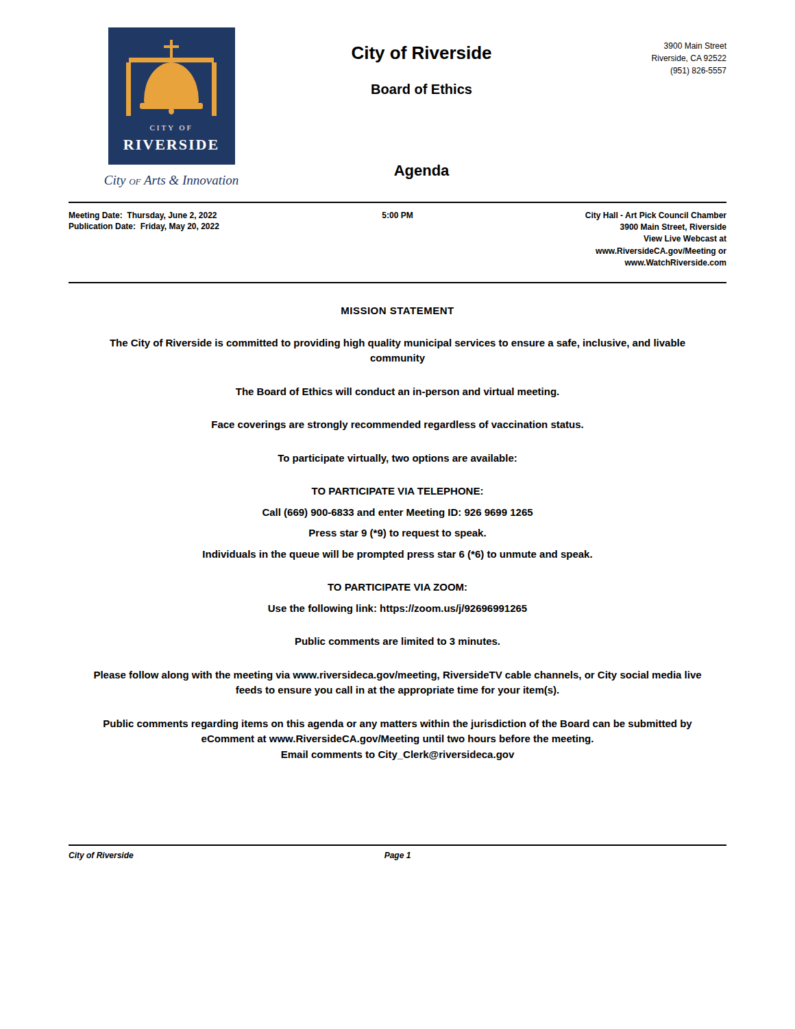CITY OF
RIVERSIDE
City of Arts & Innovation
City of Riverside
Board of Ethics
Agenda
3900 Main Street
Riverside, CA 92522
(951) 826-5557
Meeting Date: Thursday, June 2, 2022
Publication Date: Friday, May 20, 2022
5:00 PM
City Hall - Art Pick Council Chamber
3900 Main Street, Riverside
View Live Webcast at
www.RiversideCA.gov/Meeting or
www.WatchRiverside.com
MISSION STATEMENT
The City of Riverside is committed to providing high quality municipal services to ensure a safe, inclusive, and livable community
The Board of Ethics will conduct an in-person and virtual meeting.
Face coverings are strongly recommended regardless of vaccination status.
To participate virtually, two options are available:
TO PARTICIPATE VIA TELEPHONE:
Call (669) 900-6833 and enter Meeting ID: 926 9699 1265
Press star 9 (*9) to request to speak.
Individuals in the queue will be prompted press star 6 (*6) to unmute and speak.
TO PARTICIPATE VIA ZOOM:
Use the following link: https://zoom.us/j/92696991265
Public comments are limited to 3 minutes.
Please follow along with the meeting via www.riversideca.gov/meeting, RiversideTV cable channels, or City social media live feeds to ensure you call in at the appropriate time for your item(s).
Public comments regarding items on this agenda or any matters within the jurisdiction of the Board can be submitted by eComment at www.RiversideCA.gov/Meeting until two hours before the meeting.
Email comments to City_Clerk@riversideca.gov
City of Riverside
Page 1